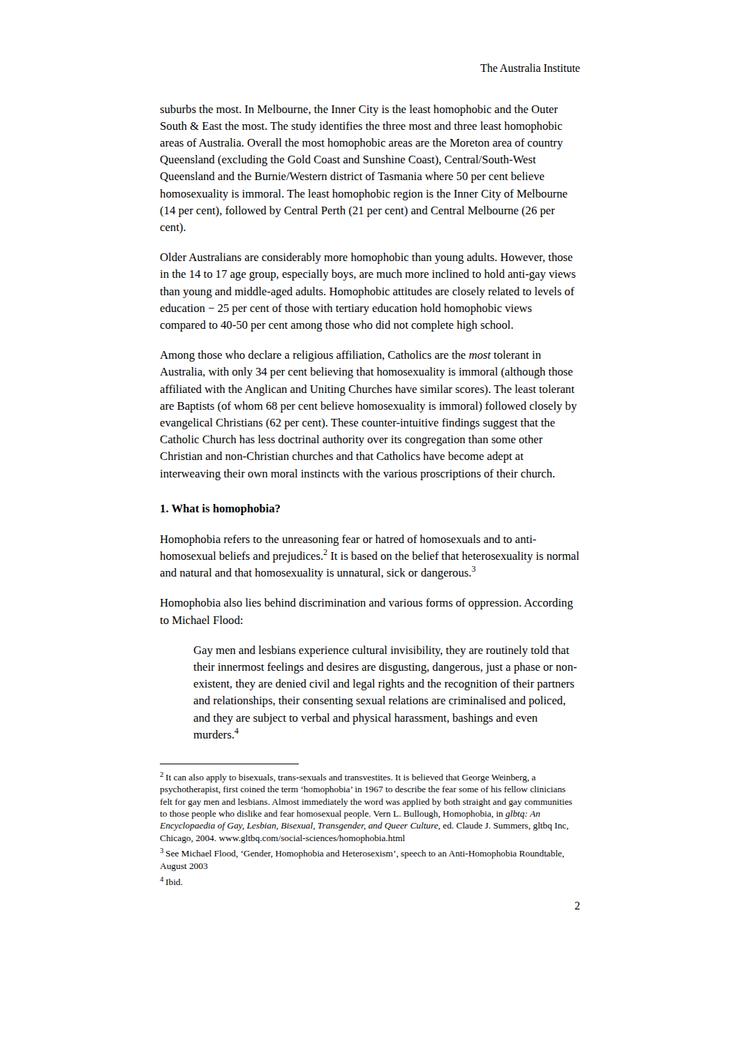The Australia Institute
suburbs the most. In Melbourne, the Inner City is the least homophobic and the Outer South & East the most. The study identifies the three most and three least homophobic areas of Australia. Overall the most homophobic areas are the Moreton area of country Queensland (excluding the Gold Coast and Sunshine Coast), Central/South-West Queensland and the Burnie/Western district of Tasmania where 50 per cent believe homosexuality is immoral. The least homophobic region is the Inner City of Melbourne (14 per cent), followed by Central Perth (21 per cent) and Central Melbourne (26 per cent).
Older Australians are considerably more homophobic than young adults. However, those in the 14 to 17 age group, especially boys, are much more inclined to hold anti-gay views than young and middle-aged adults. Homophobic attitudes are closely related to levels of education − 25 per cent of those with tertiary education hold homophobic views compared to 40-50 per cent among those who did not complete high school.
Among those who declare a religious affiliation, Catholics are the most tolerant in Australia, with only 34 per cent believing that homosexuality is immoral (although those affiliated with the Anglican and Uniting Churches have similar scores). The least tolerant are Baptists (of whom 68 per cent believe homosexuality is immoral) followed closely by evangelical Christians (62 per cent). These counter-intuitive findings suggest that the Catholic Church has less doctrinal authority over its congregation than some other Christian and non-Christian churches and that Catholics have become adept at interweaving their own moral instincts with the various proscriptions of their church.
1. What is homophobia?
Homophobia refers to the unreasoning fear or hatred of homosexuals and to anti-homosexual beliefs and prejudices.2 It is based on the belief that heterosexuality is normal and natural and that homosexuality is unnatural, sick or dangerous.3
Homophobia also lies behind discrimination and various forms of oppression. According to Michael Flood:
Gay men and lesbians experience cultural invisibility, they are routinely told that their innermost feelings and desires are disgusting, dangerous, just a phase or non-existent, they are denied civil and legal rights and the recognition of their partners and relationships, their consenting sexual relations are criminalised and policed, and they are subject to verbal and physical harassment, bashings and even murders.4
2 It can also apply to bisexuals, trans-sexuals and transvestites. It is believed that George Weinberg, a psychotherapist, first coined the term ‘homophobia’ in 1967 to describe the fear some of his fellow clinicians felt for gay men and lesbians. Almost immediately the word was applied by both straight and gay communities to those people who dislike and fear homosexual people. Vern L. Bullough, Homophobia, in glbtq: An Encyclopaedia of Gay, Lesbian, Bisexual, Transgender, and Queer Culture, ed. Claude J. Summers, gltbq Inc, Chicago, 2004. www.gltbq.com/social-sciences/homophobia.html
3 See Michael Flood, ‘Gender, Homophobia and Heterosexism’, speech to an Anti-Homophobia Roundtable, August 2003
4 Ibid.
2